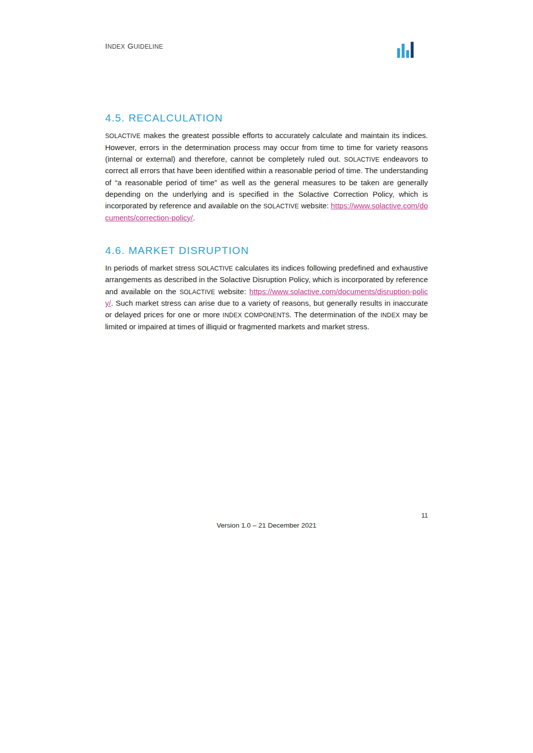INDEX GUIDELINE
4.5. RECALCULATION
SOLACTIVE makes the greatest possible efforts to accurately calculate and maintain its indices. However, errors in the determination process may occur from time to time for variety reasons (internal or external) and therefore, cannot be completely ruled out. SOLACTIVE endeavors to correct all errors that have been identified within a reasonable period of time. The understanding of “a reasonable period of time” as well as the general measures to be taken are generally depending on the underlying and is specified in the Solactive Correction Policy, which is incorporated by reference and available on the SOLACTIVE website: https://www.solactive.com/documents/correction-policy/.
4.6. MARKET DISRUPTION
In periods of market stress SOLACTIVE calculates its indices following predefined and exhaustive arrangements as described in the Solactive Disruption Policy, which is incorporated by reference and available on the SOLACTIVE website: https://www.solactive.com/documents/disruption-policy/. Such market stress can arise due to a variety of reasons, but generally results in inaccurate or delayed prices for one or more INDEX COMPONENTS. The determination of the INDEX may be limited or impaired at times of illiquid or fragmented markets and market stress.
11
Version 1.0 – 21 December 2021